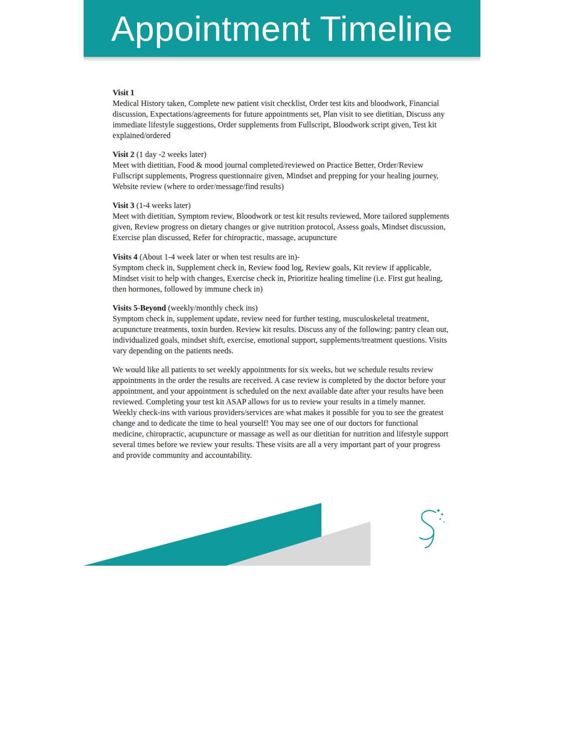Appointment Timeline
Visit 1
Medical History taken, Complete new patient visit checklist, Order test kits and bloodwork, Financial discussion, Expectations/agreements for future appointments set, Plan visit to see dietitian, Discuss any immediate lifestyle suggestions, Order supplements from Fullscript, Bloodwork script given, Test kit explained/ordered
Visit 2 (1 day -2 weeks later)
Meet with dietitian, Food & mood journal completed/reviewed on Practice Better, Order/Review Fullscript supplements, Progress questionnaire given, Mindset and prepping for your healing journey, Website review (where to order/message/find results)
Visit 3 (1-4 weeks later)
Meet with dietitian, Symptom review, Bloodwork or test kit results reviewed, More tailored supplements given, Review progress on dietary changes or give nutrition protocol, Assess goals, Mindset discussion, Exercise plan discussed, Refer for chiropractic, massage, acupuncture
Visits 4 (About 1-4 week later or when test results are in)-
Symptom check in, Supplement check in, Review food log, Review goals, Kit review if applicable, Mindset visit to help with changes, Exercise check in, Prioritize healing timeline (i.e. First gut healing, then hormones, followed by immune check in)
Visits 5-Beyond (weekly/monthly check ins)
Symptom check in, supplement update, review need for further testing, musculoskeletal treatment, acupuncture treatments, toxin burden. Review kit results. Discuss any of the following: pantry clean out, individualized goals, mindset shift, exercise, emotional support, supplements/treatment questions. Visits vary depending on the patients needs.
We would like all patients to set weekly appointments for six weeks, but we schedule results review appointments in the order the results are received. A case review is completed by the doctor before your appointment, and your appointment is scheduled on the next available date after your results have been reviewed. Completing your test kit ASAP allows for us to review your results in a timely manner. Weekly check-ins with various providers/services are what makes it possible for you to see the greatest change and to dedicate the time to heal yourself! You may see one of our doctors for functional medicine, chiropractic, acupuncture or massage as well as our dietitian for nutrition and lifestyle support several times before we review your results. These visits are all a very important part of your progress and provide community and accountability.